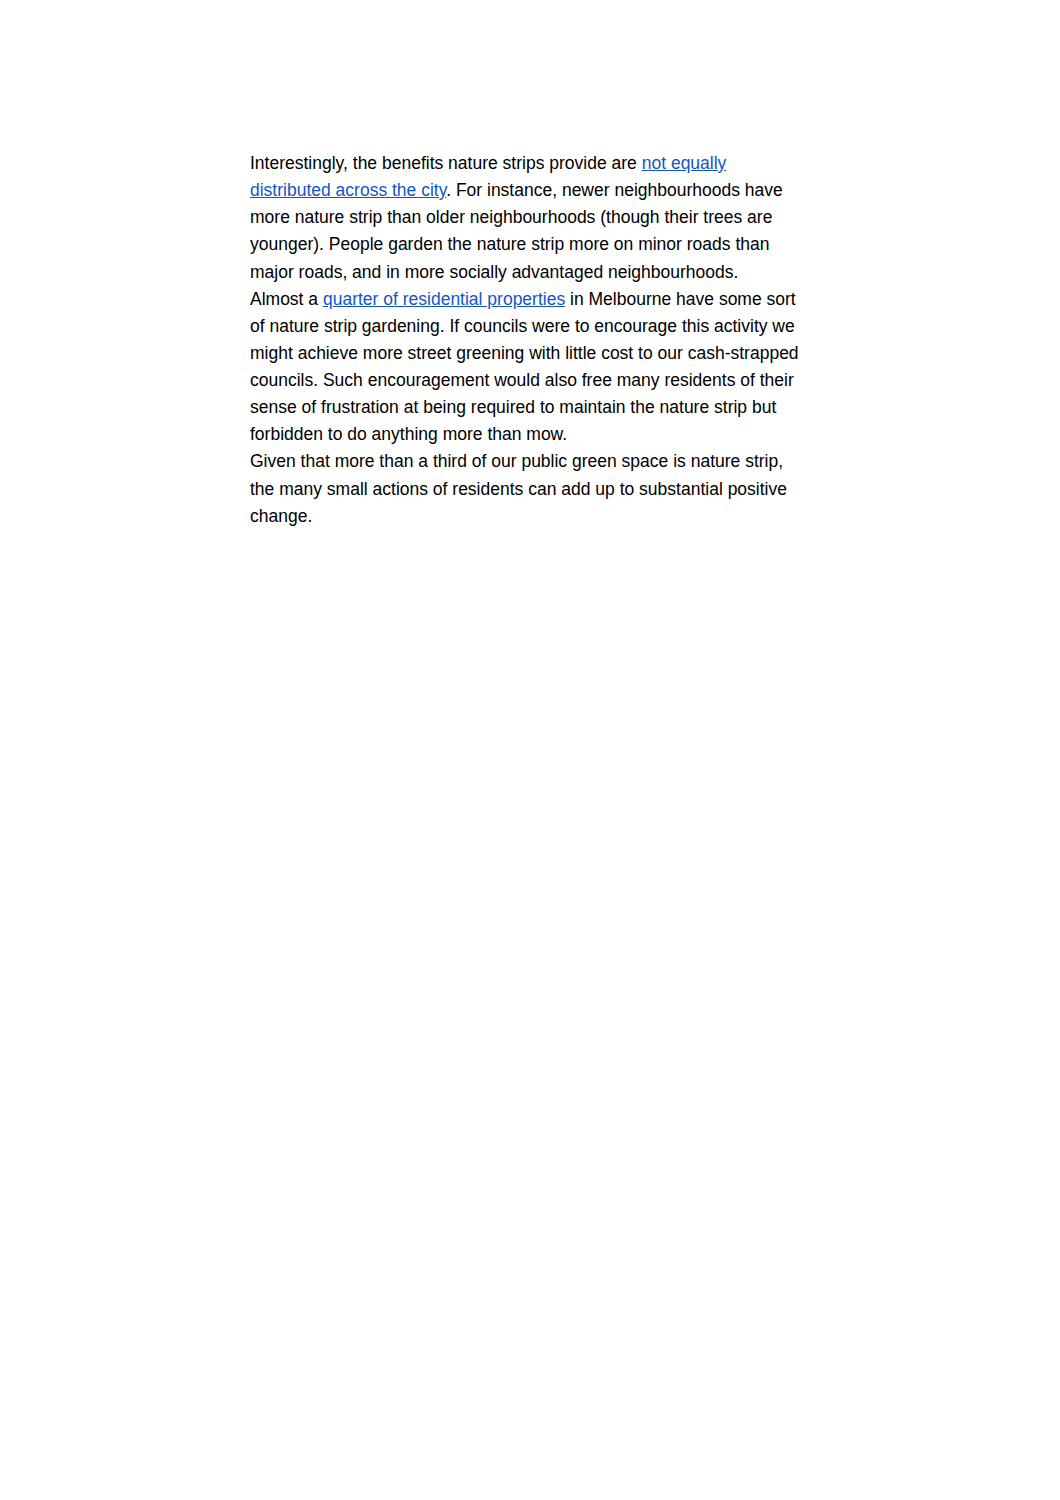Interestingly, the benefits nature strips provide are not equally distributed across the city. For instance, newer neighbourhoods have more nature strip than older neighbourhoods (though their trees are younger). People garden the nature strip more on minor roads than major roads, and in more socially advantaged neighbourhoods.
Almost a quarter of residential properties in Melbourne have some sort of nature strip gardening. If councils were to encourage this activity we might achieve more street greening with little cost to our cash-strapped councils. Such encouragement would also free many residents of their sense of frustration at being required to maintain the nature strip but forbidden to do anything more than mow.
Given that more than a third of our public green space is nature strip, the many small actions of residents can add up to substantial positive change.